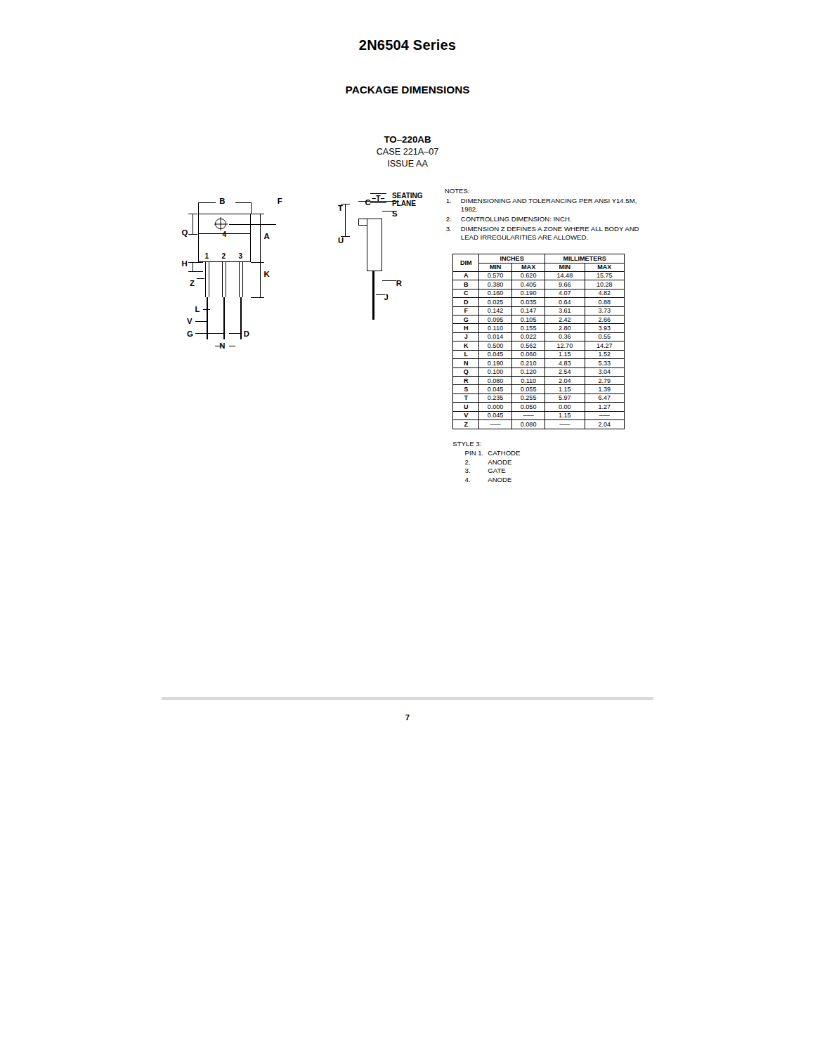2N6504 Series
PACKAGE DIMENSIONS
TO–220AB
CASE 221A–07
ISSUE AA
1 2 3 4 B F Q A H K Z L V G D N
–T– SEATING
PLANE T C S U R J
NOTES:
DIMENSIONING AND TOLERANCING PER ANSI Y14.5M, 1982.
CONTROLLING DIMENSION: INCH.
DIMENSION Z DEFINES A ZONE WHERE ALL BODY AND LEAD IRREGULARITIES ARE ALLOWED.
| DIM | INCHES | MILLIMETERS |
| --- | --- | --- |
| MIN | MAX | MIN | MAX |
| A | 0.570 | 0.620 | 14.48 | 15.75 |
| B | 0.380 | 0.405 | 9.66 | 10.28 |
| C | 0.160 | 0.190 | 4.07 | 4.82 |
| D | 0.025 | 0.035 | 0.64 | 0.88 |
| F | 0.142 | 0.147 | 3.61 | 3.73 |
| G | 0.095 | 0.105 | 2.42 | 2.66 |
| H | 0.110 | 0.155 | 2.80 | 3.93 |
| J | 0.014 | 0.022 | 0.36 | 0.55 |
| K | 0.500 | 0.562 | 12.70 | 14.27 |
| L | 0.045 | 0.060 | 1.15 | 1.52 |
| N | 0.190 | 0.210 | 4.83 | 5.33 |
| Q | 0.100 | 0.120 | 2.54 | 3.04 |
| R | 0.080 | 0.110 | 2.04 | 2.79 |
| S | 0.045 | 0.055 | 1.15 | 1.39 |
| T | 0.235 | 0.255 | 5.97 | 6.47 |
| U | 0.000 | 0.050 | 0.00 | 1.27 |
| V | 0.045 | ––– | 1.15 | ––– |
| Z | ––– | 0.080 | ––– | 2.04 |
STYLE 3:
| PIN 1. | CATHODE |
| 2. | ANODE |
| 3. | GATE |
| 4. | ANODE |
7